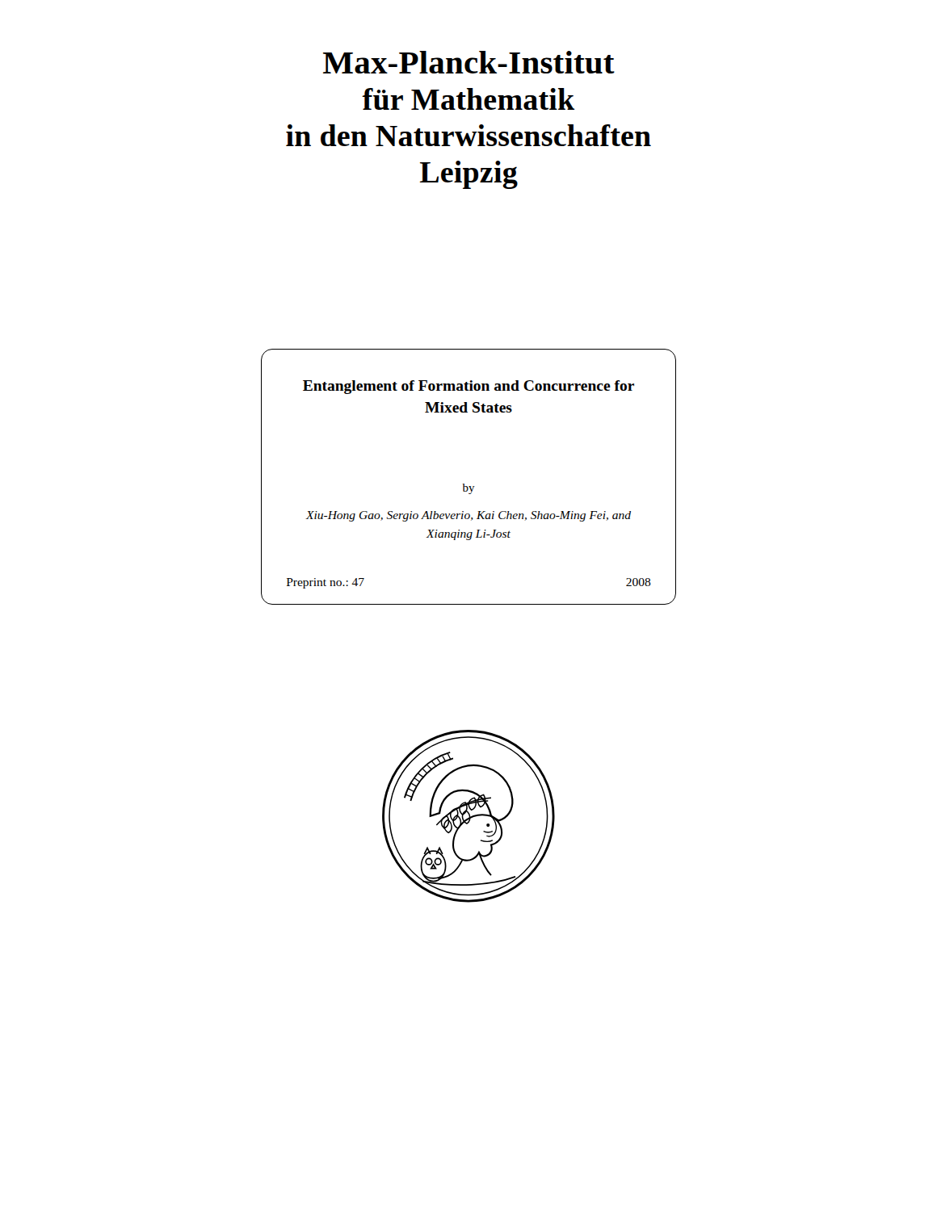Max-Planck-Institut
für Mathematik
in den Naturwissenschaften
Leipzig
Entanglement of Formation and Concurrence for
Mixed States
by
Xiu-Hong Gao, Sergio Albeverio, Kai Chen, Shao-Ming Fei, and
Xianqing Li-Jost
Preprint no.: 47 2008